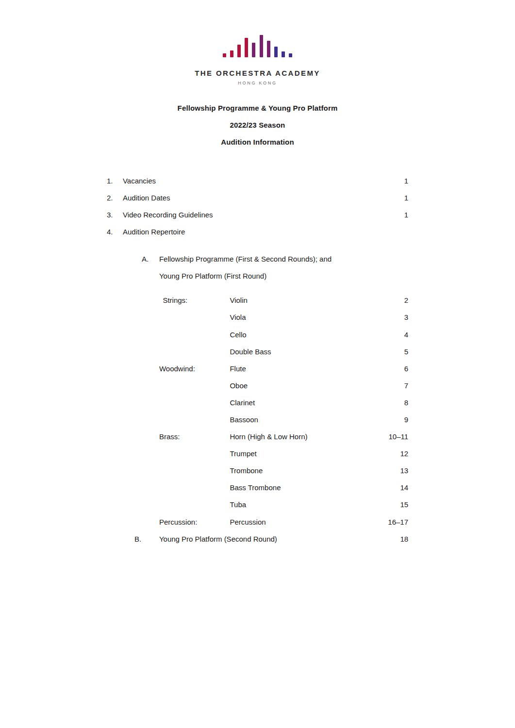THE ORCHESTRA ACADEMY
HONG KONG
Fellowship Programme & Young Pro Platform
2022/23 Season
Audition Information
| 1. | Vacancies | 1 |
| 2. | Audition Dates | 1 |
| 3. | Video Recording Guidelines | 1 |
| 4. | Audition Repertoire | |
| | / A. / Fellowship Programme (First & Second Rounds); and / / / / Young Pro Platform (First Round) / / / / Strings: / Violin / 2 / / / / Viola / 3 / / / / Cello / 4 / / / / Double Bass / 5 / / / Woodwind: / Flute / 6 / / / / Oboe / 7 / / / / Clarinet / 8 / / / / Bassoon / 9 / / / Brass: / Horn (High & Low Horn) / 10–11 / / / / Trumpet / 12 / / / / Trombone / 13 / / / / Bass Trombone / 14 / / / / Tuba / 15 / / / Percussion: / Percussion / 16–17 / / B. / Young Pro Platform (Second Round) / 18 / |